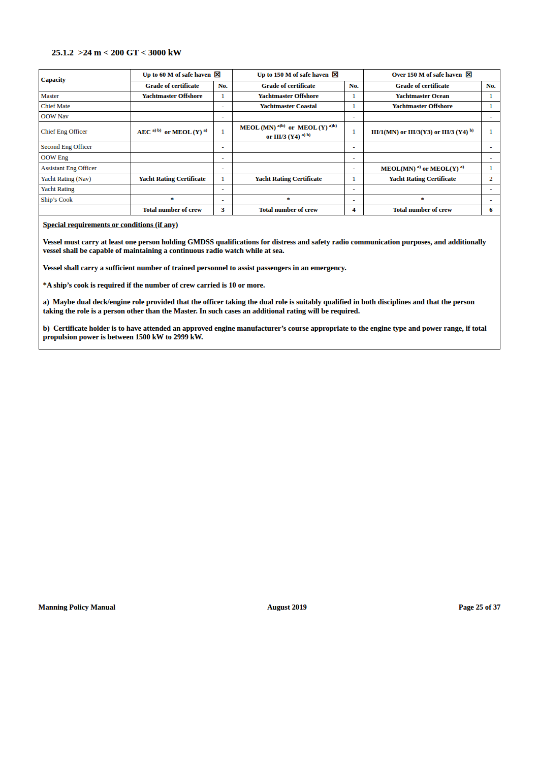25.1.2 >24 m < 200 GT < 3000 kW
| Capacity | Up to 60 M of safe haven ☒ | Up to 150 M of safe haven ☒ | Over 150 M of safe haven ☒ |
| --- | --- | --- | --- |
| Grade of certificate | No. | Grade of certificate | No. | Grade of certificate | No. |
| Master | Yachtmaster Offshore | 1 | Yachtmaster Offshore | 1 | Yachtmaster Ocean | 1 |
| Chief Mate | | - | Yachtmaster Coastal | 1 | Yachtmaster Offshore | 1 |
| OOW Nav | | - | | - | | - |
| Chief Eng Officer | AEC a) b) or MEOL (Y) a) | 1 | MEOL (MN) a)b) or MEOL (Y) a)b) or III/3 (Y4) a) b) | 1 | III/1(MN) or III/3(Y3) or III/3 (Y4) b) | 1 |
| Second Eng Officer | | - | | - | | - |
| OOW Eng | | - | | - | | - |
| Assistant Eng Officer | | - | | - | MEOL(MN) a) or MEOL(Y) a) | 1 |
| Yacht Rating (Nav) | Yacht Rating Certificate | 1 | Yacht Rating Certificate | 1 | Yacht Rating Certificate | 2 |
| Yacht Rating | | - | | - | | - |
| Ship’s Cook | * | - | * | - | * | - |
| | Total number of crew | 3 | Total number of crew | 4 | Total number of crew | 6 |
Special requirements or conditions (if any)
Vessel must carry at least one person holding GMDSS qualifications for distress and safety radio communication purposes, and additionally vessel shall be capable of maintaining a continuous radio watch while at sea.
Vessel shall carry a sufficient number of trained personnel to assist passengers in an emergency.
*A ship’s cook is required if the number of crew carried is 10 or more.
a) Maybe dual deck/engine role provided that the officer taking the dual role is suitably qualified in both disciplines and that the person taking the role is a person other than the Master. In such cases an additional rating will be required.
b) Certificate holder is to have attended an approved engine manufacturer’s course appropriate to the engine type and power range, if total propulsion power is between 1500 kW to 2999 kW.
Manning Policy Manual August 2019 Page 25 of 37